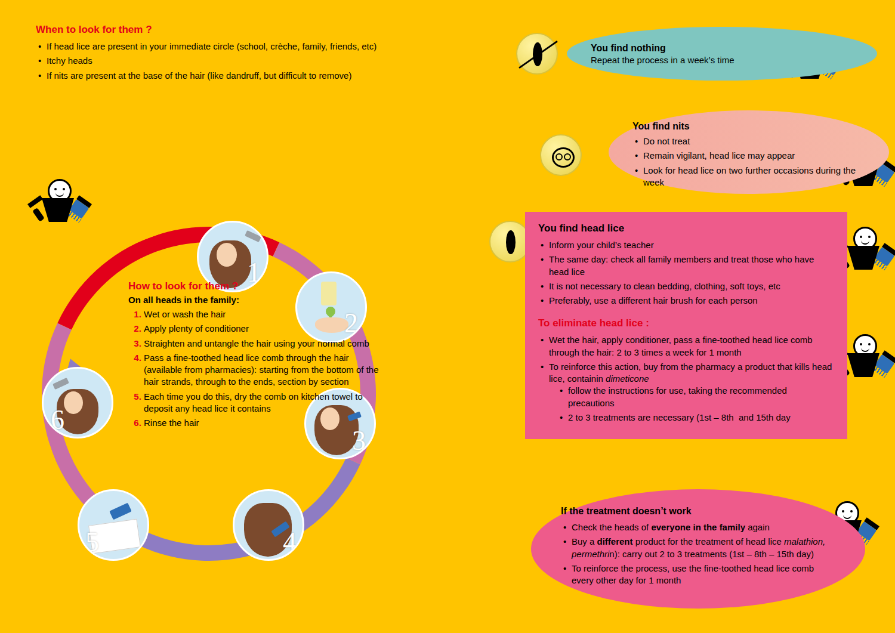When to look for them ?
If head lice are present in your immediate circle (school, crèche, family, friends, etc)
Itchy heads
If nits are present at the base of the hair (like dandruff, but difficult to remove)
1
2
3
4
5
6
How to look for them ?
On all heads in the family:
Wet or wash the hair
Apply plenty of conditioner
Straighten and untangle the hair using your normal comb
Pass a fine-toothed head lice comb through the hair (available from pharmacies): starting from the bottom of the hair strands, through to the ends, section by section
Each time you do this, dry the comb on kitchen towel to deposit any head lice it contains
Rinse the hair
You find nothing
Repeat the process in a week’s time
You find nits
Do not treat
Remain vigilant, head lice may appear
Look for head lice on two further occasions during the week
You find head lice
Inform your child’s teacher
The same day: check all family members and treat those who have head lice
It is not necessary to clean bedding, clothing, soft toys, etc
Preferably, use a different hair brush for each person
To eliminate head lice :
Wet the hair, apply conditioner, pass a fine-toothed head lice comb through the hair: 2 to 3 times a week for 1 month
To reinforce this action, buy from the pharmacy a product that kills head lice, containin dimeticone
follow the instructions for use, taking the recommended precautions
2 to 3 treatments are necessary (1st – 8th and 15th day
If the treatment doesn’t work
Check the heads of everyone in the family again
Buy a different product for the treatment of head lice malathion, permethrin): carry out 2 to 3 treatments (1st – 8th – 15th day)
To reinforce the process, use the fine-toothed head lice comb every other day for 1 month